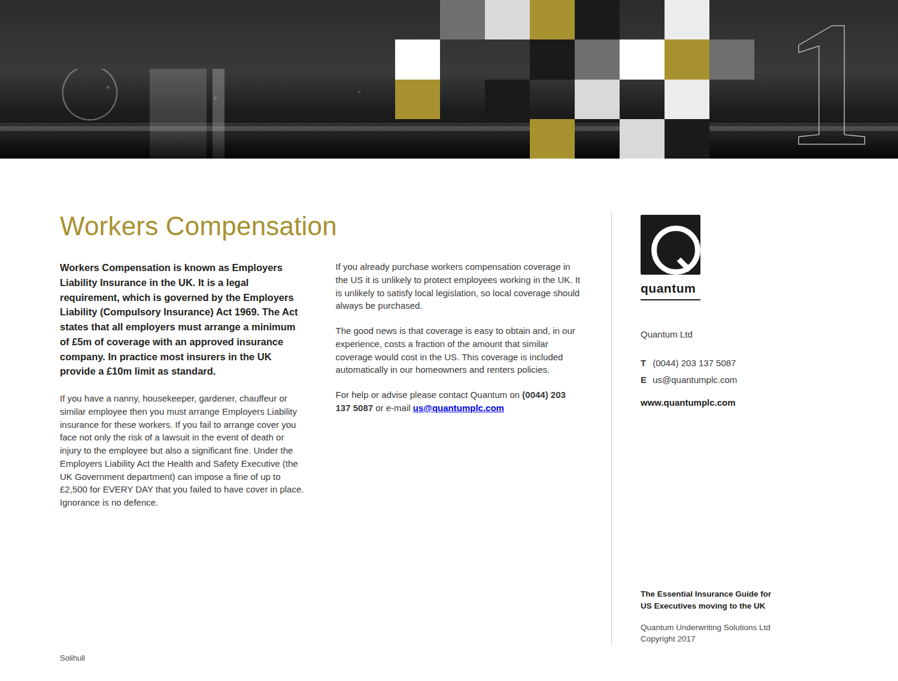1
Workers Compensation
Workers Compensation is known as Employers Liability Insurance in the UK. It is a legal requirement, which is governed by the Employers Liability (Compulsory Insurance) Act 1969. The Act states that all employers must arrange a minimum of £5m of coverage with an approved insurance company. In practice most insurers in the UK provide a £10m limit as standard.
If you have a nanny, housekeeper, gardener, chauffeur or similar employee then you must arrange Employers Liability insurance for these workers. If you fail to arrange cover you face not only the risk of a lawsuit in the event of death or injury to the employee but also a significant fine. Under the Employers Liability Act the Health and Safety Executive (the UK Government department) can impose a fine of up to £2,500 for EVERY DAY that you failed to have cover in place. Ignorance is no defence.
If you already purchase workers compensation coverage in the US it is unlikely to protect employees working in the UK. It is unlikely to satisfy local legislation, so local coverage should always be purchased.
The good news is that coverage is easy to obtain and, in our experience, costs a fraction of the amount that similar coverage would cost in the US. This coverage is included automatically in our homeowners and renters policies.
For help or advise please contact Quantum on (0044) 203 137 5087 or e-mail us@quantumplc.com
quantum
Quantum Ltd
T (0044) 203 137 5087
E us@quantumplc.com
www.quantumplc.com
The Essential Insurance Guide for
US Executives moving to the UK
Quantum Underwriting Solutions Ltd
Copyright 2017
Solihull